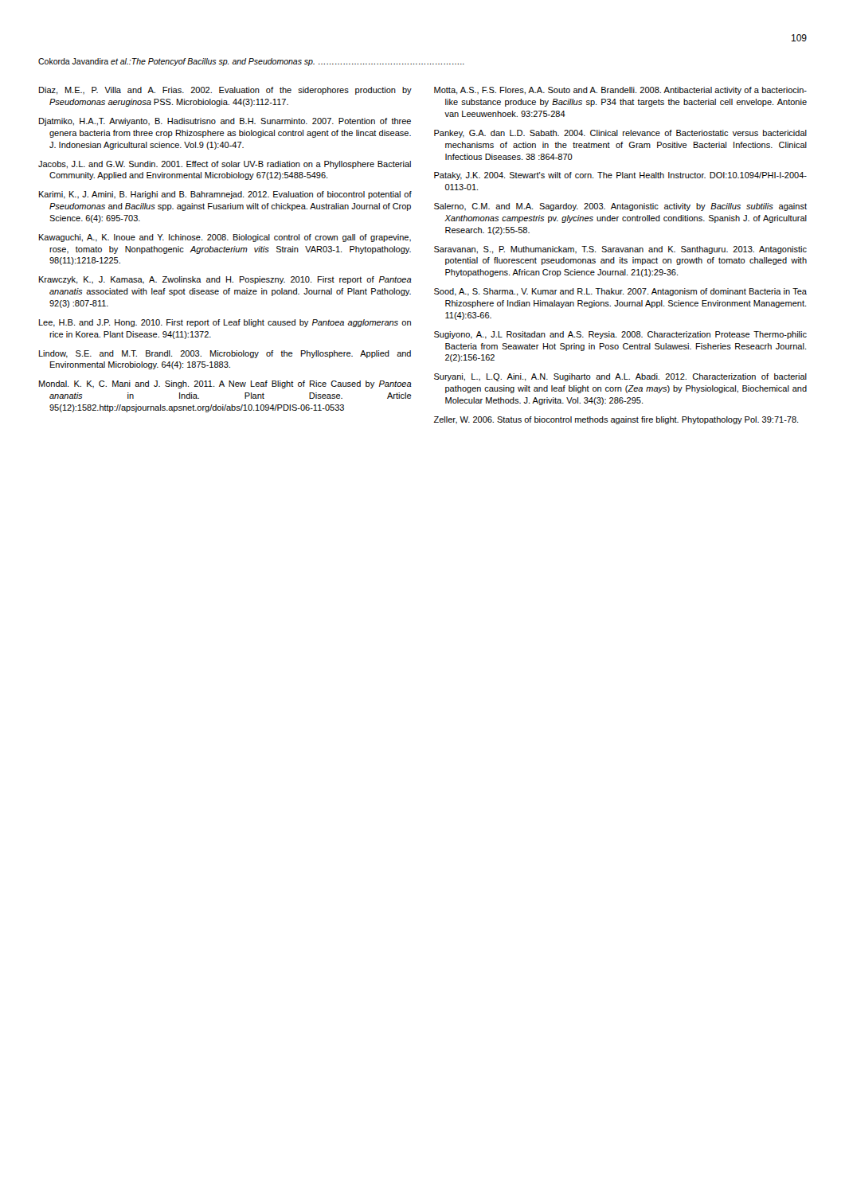109
Cokorda Javandira et al.:The Potencyof Bacillus sp. and Pseudomonas sp. ……………………………………………..
Diaz, M.E., P. Villa and A. Frias. 2002. Evaluation of the siderophores production by Pseudomonas aeruginosa PSS. Microbiologia. 44(3):112-117.
Djatmiko, H.A.,T. Arwiyanto, B. Hadisutrisno and B.H. Sunarminto. 2007. Potention of three genera bacteria from three crop Rhizosphere as biological control agent of the lincat disease. J. Indonesian Agricultural science. Vol.9 (1):40-47.
Jacobs, J.L. and G.W. Sundin. 2001. Effect of solar UV-B radiation on a Phyllosphere Bacterial Community. Applied and Environmental Microbiology 67(12):5488-5496.
Karimi, K., J. Amini, B. Harighi and B. Bahramnejad. 2012. Evaluation of biocontrol potential of Pseudomonas and Bacillus spp. against Fusarium wilt of chickpea. Australian Journal of Crop Science. 6(4): 695-703.
Kawaguchi, A., K. Inoue and Y. Ichinose. 2008. Biological control of crown gall of grapevine, rose, tomato by Nonpathogenic Agrobacterium vitis Strain VAR03-1. Phytopathology. 98(11):1218-1225.
Krawczyk, K., J. Kamasa, A. Zwolinska and H. Pospieszny. 2010. First report of Pantoea ananatis associated with leaf spot disease of maize in poland. Journal of Plant Pathology. 92(3) :807-811.
Lee, H.B. and J.P. Hong. 2010. First report of Leaf blight caused by Pantoea agglomerans on rice in Korea. Plant Disease. 94(11):1372.
Lindow, S.E. and M.T. Brandl. 2003. Microbiology of the Phyllosphere. Applied and Environmental Microbiology. 64(4): 1875-1883.
Mondal. K. K, C. Mani and J. Singh. 2011. A New Leaf Blight of Rice Caused by Pantoea ananatis in India. Plant Disease. Article 95(12):1582.http://apsjournals.apsnet.org/doi/abs/10.1094/PDIS-06-11-0533
Motta, A.S., F.S. Flores, A.A. Souto and A. Brandelli. 2008. Antibacterial activity of a bacteriocin-like substance produce by Bacillus sp. P34 that targets the bacterial cell envelope. Antonie van Leeuwenhoek. 93:275-284
Pankey, G.A. dan L.D. Sabath. 2004. Clinical relevance of Bacteriostatic versus bactericidal mechanisms of action in the treatment of Gram Positive Bacterial Infections. Clinical Infectious Diseases. 38 :864-870
Pataky, J.K. 2004. Stewart's wilt of corn. The Plant Health Instructor. DOI:10.1094/PHI-I-2004-0113-01.
Salerno, C.M. and M.A. Sagardoy. 2003. Antagonistic activity by Bacillus subtilis against Xanthomonas campestris pv. glycines under controlled conditions. Spanish J. of Agricultural Research. 1(2):55-58.
Saravanan, S., P. Muthumanickam, T.S. Saravanan and K. Santhaguru. 2013. Antagonistic potential of fluorescent pseudomonas and its impact on growth of tomato challeged with Phytopathogens. African Crop Science Journal. 21(1):29-36.
Sood, A., S. Sharma., V. Kumar and R.L. Thakur. 2007. Antagonism of dominant Bacteria in Tea Rhizosphere of Indian Himalayan Regions. Journal Appl. Science Environment Management. 11(4):63-66.
Sugiyono, A., J.L Rositadan and A.S. Reysia. 2008. Characterization Protease Thermo-philic Bacteria from Seawater Hot Spring in Poso Central Sulawesi. Fisheries Reseacrh Journal. 2(2):156-162
Suryani, L., L.Q. Aini., A.N. Sugiharto and A.L. Abadi. 2012. Characterization of bacterial pathogen causing wilt and leaf blight on corn (Zea mays) by Physiological, Biochemical and Molecular Methods. J. Agrivita. Vol. 34(3): 286-295.
Zeller, W. 2006. Status of biocontrol methods against fire blight. Phytopathology Pol. 39:71-78.